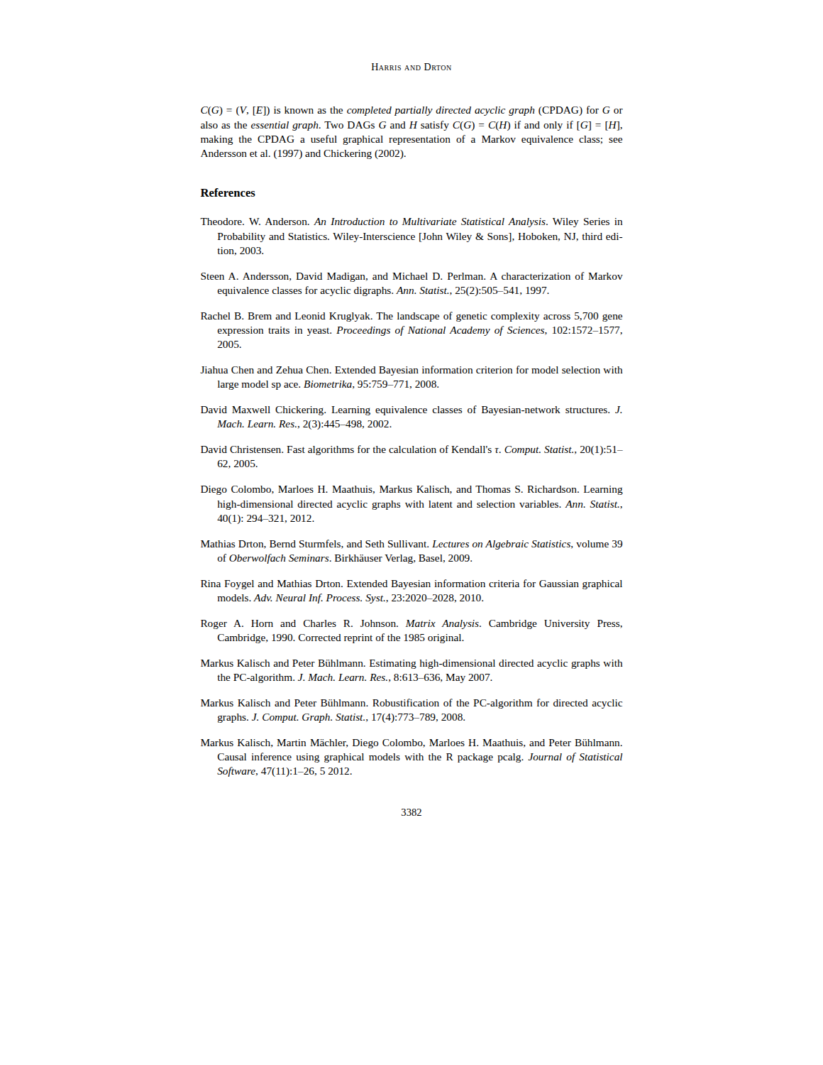Harris and Drton
C(G) = (V, [E]) is known as the completed partially directed acyclic graph (CPDAG) for G or also as the essential graph. Two DAGs G and H satisfy C(G) = C(H) if and only if [G] = [H], making the CPDAG a useful graphical representation of a Markov equivalence class; see Andersson et al. (1997) and Chickering (2002).
References
Theodore. W. Anderson. An Introduction to Multivariate Statistical Analysis. Wiley Series in Probability and Statistics. Wiley-Interscience [John Wiley & Sons], Hoboken, NJ, third edition, 2003.
Steen A. Andersson, David Madigan, and Michael D. Perlman. A characterization of Markov equivalence classes for acyclic digraphs. Ann. Statist., 25(2):505–541, 1997.
Rachel B. Brem and Leonid Kruglyak. The landscape of genetic complexity across 5,700 gene expression traits in yeast. Proceedings of National Academy of Sciences, 102:1572–1577, 2005.
Jiahua Chen and Zehua Chen. Extended Bayesian information criterion for model selection with large model sp ace. Biometrika, 95:759–771, 2008.
David Maxwell Chickering. Learning equivalence classes of Bayesian-network structures. J. Mach. Learn. Res., 2(3):445–498, 2002.
David Christensen. Fast algorithms for the calculation of Kendall's τ. Comput. Statist., 20(1):51–62, 2005.
Diego Colombo, Marloes H. Maathuis, Markus Kalisch, and Thomas S. Richardson. Learning high-dimensional directed acyclic graphs with latent and selection variables. Ann. Statist., 40(1): 294–321, 2012.
Mathias Drton, Bernd Sturmfels, and Seth Sullivant. Lectures on Algebraic Statistics, volume 39 of Oberwolfach Seminars. Birkhäuser Verlag, Basel, 2009.
Rina Foygel and Mathias Drton. Extended Bayesian information criteria for Gaussian graphical models. Adv. Neural Inf. Process. Syst., 23:2020–2028, 2010.
Roger A. Horn and Charles R. Johnson. Matrix Analysis. Cambridge University Press, Cambridge, 1990. Corrected reprint of the 1985 original.
Markus Kalisch and Peter Bühlmann. Estimating high-dimensional directed acyclic graphs with the PC-algorithm. J. Mach. Learn. Res., 8:613–636, May 2007.
Markus Kalisch and Peter Bühlmann. Robustification of the PC-algorithm for directed acyclic graphs. J. Comput. Graph. Statist., 17(4):773–789, 2008.
Markus Kalisch, Martin Mächler, Diego Colombo, Marloes H. Maathuis, and Peter Bühlmann. Causal inference using graphical models with the R package pcalg. Journal of Statistical Software, 47(11):1–26, 5 2012.
3382